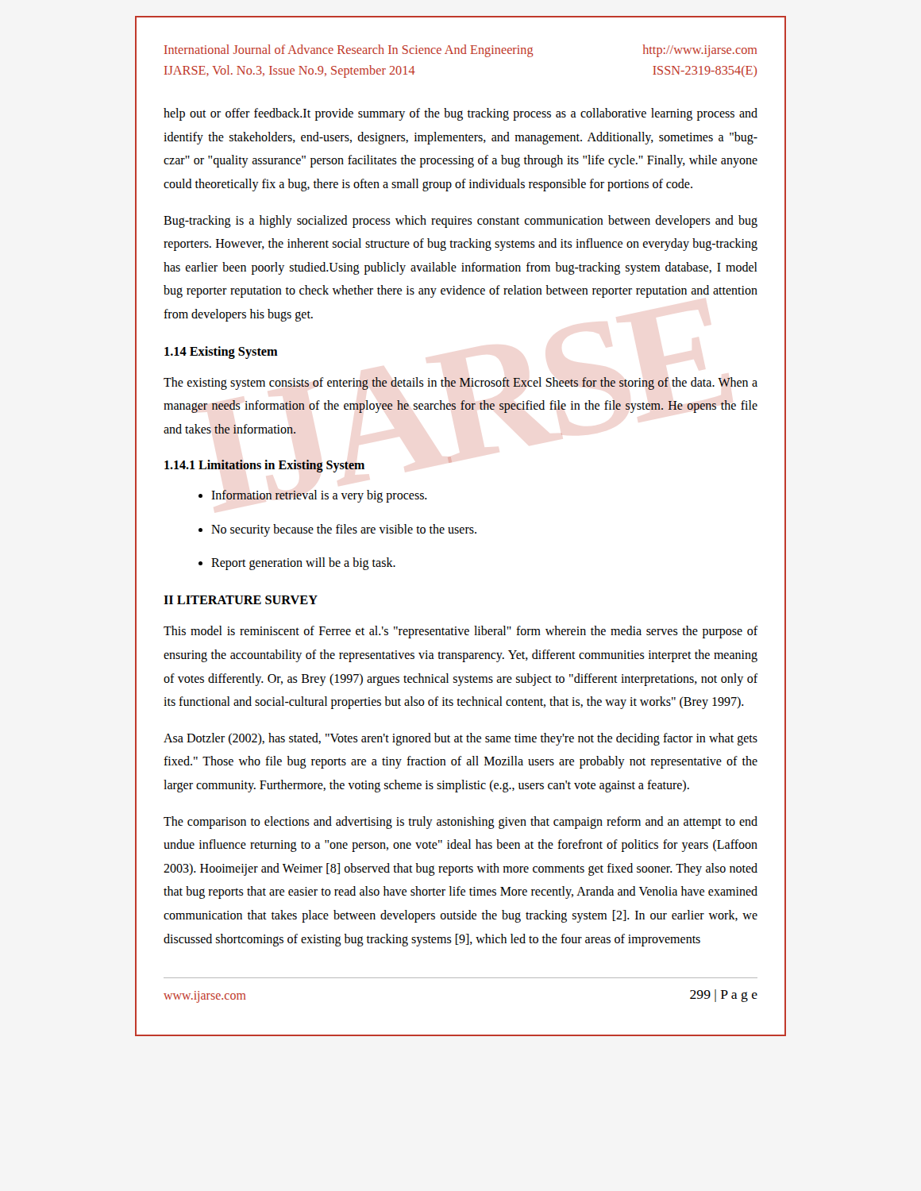IJARSE
International Journal of Advance Research In Science And Engineering
http://www.ijarse.com
IJARSE, Vol. No.3, Issue No.9, September 2014
ISSN-2319-8354(E)
help out or offer feedback.It provide summary of the bug tracking process as a collaborative learning process and identify the stakeholders, end-users, designers, implementers, and management. Additionally, sometimes a "bug-czar" or "quality assurance" person facilitates the processing of a bug through its "life cycle." Finally, while anyone could theoretically fix a bug, there is often a small group of individuals responsible for portions of code.
Bug-tracking is a highly socialized process which requires constant communication between developers and bug reporters. However, the inherent social structure of bug tracking systems and its influence on everyday bug-tracking has earlier been poorly studied.Using publicly available information from bug-tracking system database, I model bug reporter reputation to check whether there is any evidence of relation between reporter reputation and attention from developers his bugs get.
1.14 Existing System
The existing system consists of entering the details in the Microsoft Excel Sheets for the storing of the data. When a manager needs information of the employee he searches for the specified file in the file system. He opens the file and takes the information.
1.14.1 Limitations in Existing System
Information retrieval is a very big process.
No security because the files are visible to the users.
Report generation will be a big task.
II LITERATURE SURVEY
This model is reminiscent of Ferree et al.'s "representative liberal" form wherein the media serves the purpose of ensuring the accountability of the representatives via transparency. Yet, different communities interpret the meaning of votes differently. Or, as Brey (1997) argues technical systems are subject to "different interpretations, not only of its functional and social-cultural properties but also of its technical content, that is, the way it works" (Brey 1997).
Asa Dotzler (2002), has stated, "Votes aren't ignored but at the same time they're not the deciding factor in what gets fixed." Those who file bug reports are a tiny fraction of all Mozilla users are probably not representative of the larger community. Furthermore, the voting scheme is simplistic (e.g., users can't vote against a feature).
The comparison to elections and advertising is truly astonishing given that campaign reform and an attempt to end undue influence returning to a "one person, one vote" ideal has been at the forefront of politics for years (Laffoon 2003). Hooimeijer and Weimer [8] observed that bug reports with more comments get fixed sooner. They also noted that bug reports that are easier to read also have shorter life times More recently, Aranda and Venolia have examined communication that takes place between developers outside the bug tracking system [2]. In our earlier work, we discussed shortcomings of existing bug tracking systems [9], which led to the four areas of improvements
www.ijarse.com
299 | P a g e